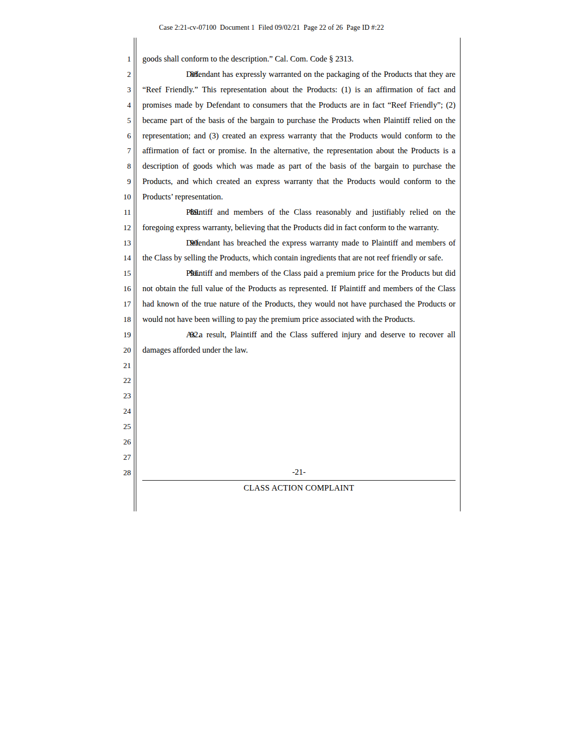Case 2:21-cv-07100 Document 1 Filed 09/02/21 Page 22 of 26 Page ID #:22
1
2
3
4
5
6
7
8
9
10
11
12
13
14
15
16
17
18
19
20
21
22
23
24
25
26
27
28
goods shall conform to the description.” Cal. Com. Code § 2313.
88. Defendant has expressly warranted on the packaging of the Products that they are “Reef Friendly.” This representation about the Products: (1) is an affirmation of fact and promises made by Defendant to consumers that the Products are in fact “Reef Friendly”; (2) became part of the basis of the bargain to purchase the Products when Plaintiff relied on the representation; and (3) created an express warranty that the Products would conform to the affirmation of fact or promise. In the alternative, the representation about the Products is a description of goods which was made as part of the basis of the bargain to purchase the Products, and which created an express warranty that the Products would conform to the Products’ representation.
89. Plaintiff and members of the Class reasonably and justifiably relied on the foregoing express warranty, believing that the Products did in fact conform to the warranty.
90. Defendant has breached the express warranty made to Plaintiff and members of the Class by selling the Products, which contain ingredients that are not reef friendly or safe.
91. Plaintiff and members of the Class paid a premium price for the Products but did not obtain the full value of the Products as represented. If Plaintiff and members of the Class had known of the true nature of the Products, they would not have purchased the Products or would not have been willing to pay the premium price associated with the Products.
92. As a result, Plaintiff and the Class suffered injury and deserve to recover all damages afforded under the law.
-21-
CLASS ACTION COMPLAINT